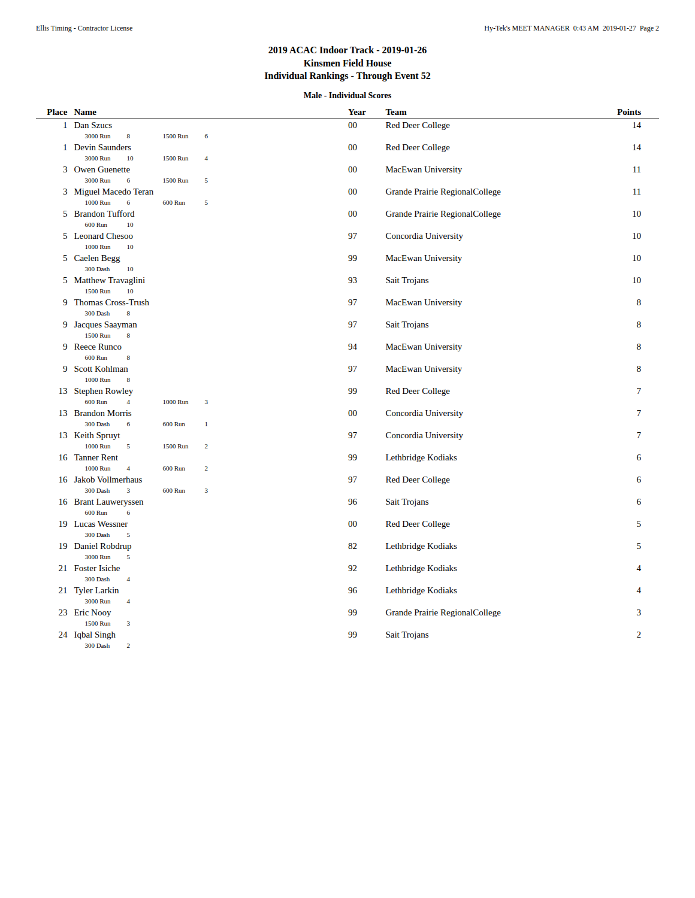Ellis Timing - Contractor License Hy-Tek's MEET MANAGER 0:43 AM 2019-01-27 Page 2
2019 ACAC Indoor Track - 2019-01-26
Kinsmen Field House
Individual Rankings - Through Event 52
Male - Individual Scores
| Place | Name | Year | Team | Points |
| --- | --- | --- | --- | --- |
| 1 | Dan Szucs 3000 Run 8 1500 Run 6 | 00 | Red Deer College | 14 |
| 1 | Devin Saunders 3000 Run 10 1500 Run 4 | 00 | Red Deer College | 14 |
| 3 | Owen Guenette 3000 Run 6 1500 Run 5 | 00 | MacEwan University | 11 |
| 3 | Miguel Macedo Teran 1000 Run 6 600 Run 5 | 00 | Grande Prairie RegionalCollege | 11 |
| 5 | Brandon Tufford 600 Run 10 | 00 | Grande Prairie RegionalCollege | 10 |
| 5 | Leonard Chesoo 1000 Run 10 | 97 | Concordia University | 10 |
| 5 | Caelen Begg 300 Dash 10 | 99 | MacEwan University | 10 |
| 5 | Matthew Travaglini 1500 Run 10 | 93 | Sait Trojans | 10 |
| 9 | Thomas Cross-Trush 300 Dash 8 | 97 | MacEwan University | 8 |
| 9 | Jacques Saayman 1500 Run 8 | 97 | Sait Trojans | 8 |
| 9 | Reece Runco 600 Run 8 | 94 | MacEwan University | 8 |
| 9 | Scott Kohlman 1000 Run 8 | 97 | MacEwan University | 8 |
| 13 | Stephen Rowley 600 Run 4 1000 Run 3 | 99 | Red Deer College | 7 |
| 13 | Brandon Morris 300 Dash 6 600 Run 1 | 00 | Concordia University | 7 |
| 13 | Keith Spruyt 1000 Run 5 1500 Run 2 | 97 | Concordia University | 7 |
| 16 | Tanner Rent 1000 Run 4 600 Run 2 | 99 | Lethbridge Kodiaks | 6 |
| 16 | Jakob Vollmerhaus 300 Dash 3 600 Run 3 | 97 | Red Deer College | 6 |
| 16 | Brant Lauweryssen 600 Run 6 | 96 | Sait Trojans | 6 |
| 19 | Lucas Wessner 300 Dash 5 | 00 | Red Deer College | 5 |
| 19 | Daniel Robdrup 3000 Run 5 | 82 | Lethbridge Kodiaks | 5 |
| 21 | Foster Isiche 300 Dash 4 | 92 | Lethbridge Kodiaks | 4 |
| 21 | Tyler Larkin 3000 Run 4 | 96 | Lethbridge Kodiaks | 4 |
| 23 | Eric Nooy 1500 Run 3 | 99 | Grande Prairie RegionalCollege | 3 |
| 24 | Iqbal Singh 300 Dash 2 | 99 | Sait Trojans | 2 |